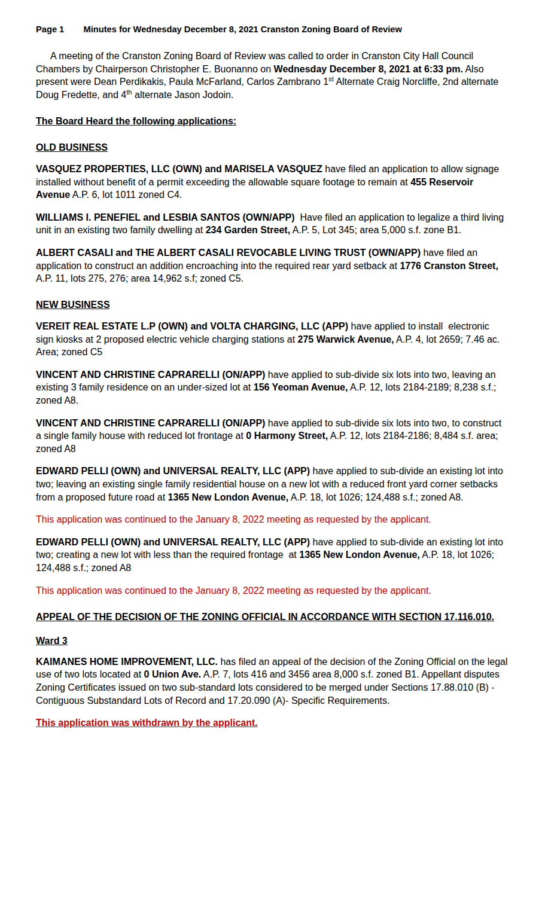Page 1 Minutes for Wednesday December 8, 2021 Cranston Zoning Board of Review
A meeting of the Cranston Zoning Board of Review was called to order in Cranston City Hall Council Chambers by Chairperson Christopher E. Buonanno on Wednesday December 8, 2021 at 6:33 pm. Also present were Dean Perdikakis, Paula McFarland, Carlos Zambrano 1st Alternate Craig Norcliffe, 2nd alternate Doug Fredette, and 4th alternate Jason Jodoin.
The Board Heard the following applications:
OLD BUSINESS
VASQUEZ PROPERTIES, LLC (OWN) and MARISELA VASQUEZ have filed an application to allow signage installed without benefit of a permit exceeding the allowable square footage to remain at 455 Reservoir Avenue A.P. 6, lot 1011 zoned C4.
WILLIAMS I. PENEFIEL and LESBIA SANTOS (OWN/APP) Have filed an application to legalize a third living unit in an existing two family dwelling at 234 Garden Street, A.P. 5, Lot 345; area 5,000 s.f. zone B1.
ALBERT CASALI and THE ALBERT CASALI REVOCABLE LIVING TRUST (OWN/APP) have filed an application to construct an addition encroaching into the required rear yard setback at 1776 Cranston Street, A.P. 11, lots 275, 276; area 14,962 s.f; zoned C5.
NEW BUSINESS
VEREIT REAL ESTATE L.P (OWN) and VOLTA CHARGING, LLC (APP) have applied to install electronic sign kiosks at 2 proposed electric vehicle charging stations at 275 Warwick Avenue, A.P. 4, lot 2659; 7.46 ac. Area; zoned C5
VINCENT AND CHRISTINE CAPRARELLI (ON/APP) have applied to sub-divide six lots into two, leaving an existing 3 family residence on an under-sized lot at 156 Yeoman Avenue, A.P. 12, lots 2184-2189; 8,238 s.f.; zoned A8.
VINCENT AND CHRISTINE CAPRARELLI (ON/APP) have applied to sub-divide six lots into two, to construct a single family house with reduced lot frontage at 0 Harmony Street, A.P. 12, lots 2184-2186; 8,484 s.f. area; zoned A8
EDWARD PELLI (OWN) and UNIVERSAL REALTY, LLC (APP) have applied to sub-divide an existing lot into two; leaving an existing single family residential house on a new lot with a reduced front yard corner setbacks from a proposed future road at 1365 New London Avenue, A.P. 18, lot 1026; 124,488 s.f.; zoned A8.
This application was continued to the January 8, 2022 meeting as requested by the applicant.
EDWARD PELLI (OWN) and UNIVERSAL REALTY, LLC (APP) have applied to sub-divide an existing lot into two; creating a new lot with less than the required frontage at 1365 New London Avenue, A.P. 18, lot 1026; 124,488 s.f.; zoned A8
This application was continued to the January 8, 2022 meeting as requested by the applicant.
APPEAL OF THE DECISION OF THE ZONING OFFICIAL IN ACCORDANCE WITH SECTION 17.116.010.
Ward 3
KAIMANES HOME IMPROVEMENT, LLC. has filed an appeal of the decision of the Zoning Official on the legal use of two lots located at 0 Union Ave. A.P. 7, lots 416 and 3456 area 8,000 s.f. zoned B1. Appellant disputes Zoning Certificates issued on two sub-standard lots considered to be merged under Sections 17.88.010 (B) - Contiguous Substandard Lots of Record and 17.20.090 (A)- Specific Requirements.
This application was withdrawn by the applicant.